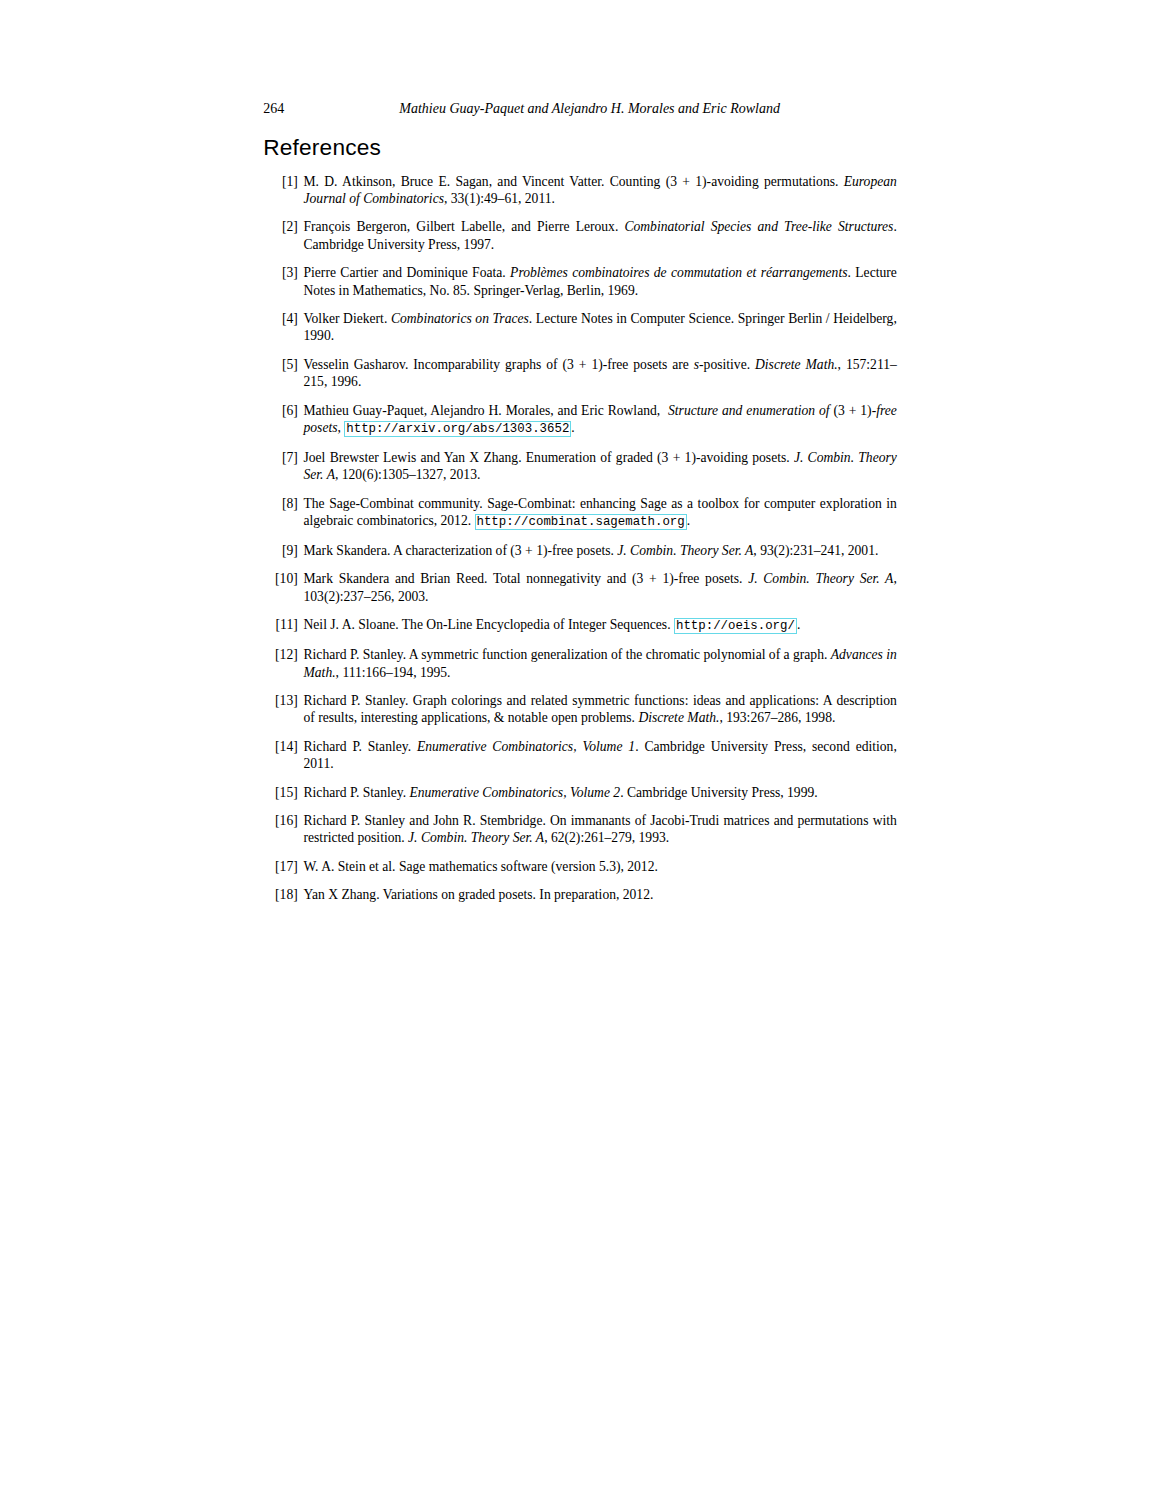264
Mathieu Guay-Paquet and Alejandro H. Morales and Eric Rowland
References
[1] M. D. Atkinson, Bruce E. Sagan, and Vincent Vatter. Counting (3 + 1)-avoiding permutations. European Journal of Combinatorics, 33(1):49–61, 2011.
[2] François Bergeron, Gilbert Labelle, and Pierre Leroux. Combinatorial Species and Tree-like Structures. Cambridge University Press, 1997.
[3] Pierre Cartier and Dominique Foata. Problèmes combinatoires de commutation et réarrangements. Lecture Notes in Mathematics, No. 85. Springer-Verlag, Berlin, 1969.
[4] Volker Diekert. Combinatorics on Traces. Lecture Notes in Computer Science. Springer Berlin / Heidelberg, 1990.
[5] Vesselin Gasharov. Incomparability graphs of (3 + 1)-free posets are s-positive. Discrete Math., 157:211–215, 1996.
[6] Mathieu Guay-Paquet, Alejandro H. Morales, and Eric Rowland, Structure and enumeration of (3 + 1)-free posets, http://arxiv.org/abs/1303.3652.
[7] Joel Brewster Lewis and Yan X Zhang. Enumeration of graded (3 + 1)-avoiding posets. J. Combin. Theory Ser. A, 120(6):1305–1327, 2013.
[8] The Sage-Combinat community. Sage-Combinat: enhancing Sage as a toolbox for computer exploration in algebraic combinatorics, 2012. http://combinat.sagemath.org.
[9] Mark Skandera. A characterization of (3 + 1)-free posets. J. Combin. Theory Ser. A, 93(2):231–241, 2001.
[10] Mark Skandera and Brian Reed. Total nonnegativity and (3 + 1)-free posets. J. Combin. Theory Ser. A, 103(2):237–256, 2003.
[11] Neil J. A. Sloane. The On-Line Encyclopedia of Integer Sequences. http://oeis.org/.
[12] Richard P. Stanley. A symmetric function generalization of the chromatic polynomial of a graph. Advances in Math., 111:166–194, 1995.
[13] Richard P. Stanley. Graph colorings and related symmetric functions: ideas and applications: A description of results, interesting applications, & notable open problems. Discrete Math., 193:267–286, 1998.
[14] Richard P. Stanley. Enumerative Combinatorics, Volume 1. Cambridge University Press, second edition, 2011.
[15] Richard P. Stanley. Enumerative Combinatorics, Volume 2. Cambridge University Press, 1999.
[16] Richard P. Stanley and John R. Stembridge. On immanants of Jacobi-Trudi matrices and permutations with restricted position. J. Combin. Theory Ser. A, 62(2):261–279, 1993.
[17] W. A. Stein et al. Sage mathematics software (version 5.3), 2012.
[18] Yan X Zhang. Variations on graded posets. In preparation, 2012.